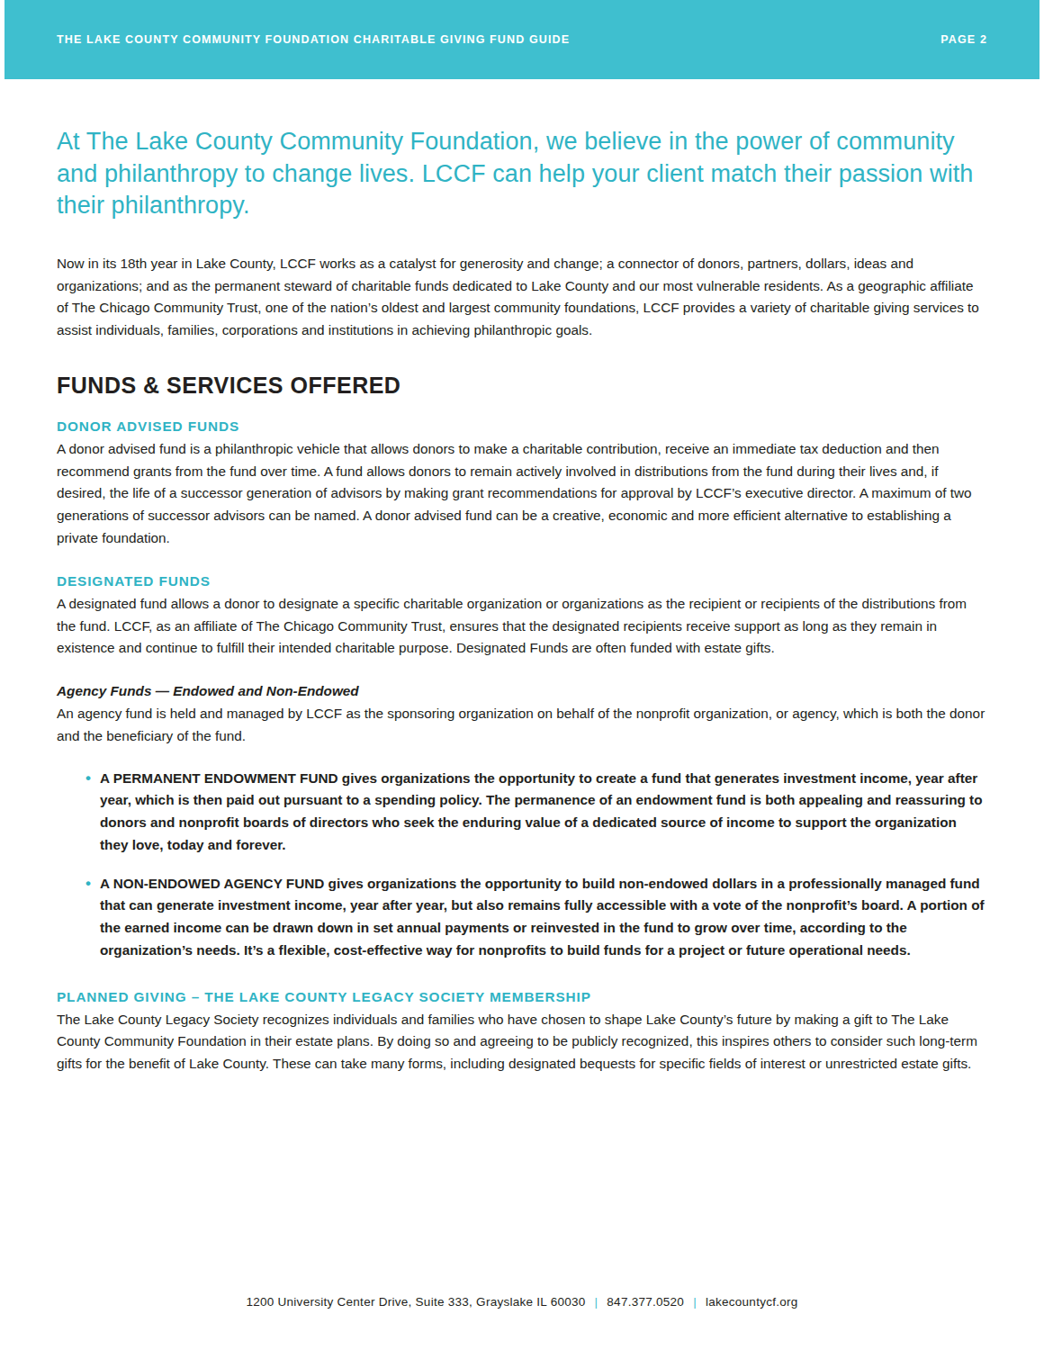The Lake County Community Foundation Charitable Giving Fund Guide
Page 2
At The Lake County Community Foundation, we believe in the power of community and philanthropy to change lives. LCCF can help your client match their passion with their philanthropy.
Now in its 18th year in Lake County, LCCF works as a catalyst for generosity and change; a connector of donors, partners, dollars, ideas and organizations; and as the permanent steward of charitable funds dedicated to Lake County and our most vulnerable residents. As a geographic affiliate of The Chicago Community Trust, one of the nation’s oldest and largest community foundations, LCCF provides a variety of charitable giving services to assist individuals, families, corporations and institutions in achieving philanthropic goals.
Funds & Services Offered
Donor Advised Funds
A donor advised fund is a philanthropic vehicle that allows donors to make a charitable contribution, receive an immediate tax deduction and then recommend grants from the fund over time. A fund allows donors to remain actively involved in distributions from the fund during their lives and, if desired, the life of a successor generation of advisors by making grant recommendations for approval by LCCF’s executive director. A maximum of two generations of successor advisors can be named. A donor advised fund can be a creative, economic and more efficient alternative to establishing a private foundation.
Designated Funds
A designated fund allows a donor to designate a specific charitable organization or organizations as the recipient or recipients of the distributions from the fund. LCCF, as an affiliate of The Chicago Community Trust, ensures that the designated recipients receive support as long as they remain in existence and continue to fulfill their intended charitable purpose. Designated Funds are often funded with estate gifts.
Agency Funds — Endowed and Non-Endowed
An agency fund is held and managed by LCCF as the sponsoring organization on behalf of the nonprofit organization, or agency, which is both the donor and the beneficiary of the fund.
A PERMANENT ENDOWMENT FUND gives organizations the opportunity to create a fund that generates investment income, year after year, which is then paid out pursuant to a spending policy. The permanence of an endowment fund is both appealing and reassuring to donors and nonprofit boards of directors who seek the enduring value of a dedicated source of income to support the organization they love, today and forever.
A NON-ENDOWED AGENCY FUND gives organizations the opportunity to build non-endowed dollars in a professionally managed fund that can generate investment income, year after year, but also remains fully accessible with a vote of the nonprofit’s board. A portion of the earned income can be drawn down in set annual payments or reinvested in the fund to grow over time, according to the organization’s needs. It’s a flexible, cost-effective way for nonprofits to build funds for a project or future operational needs.
Planned Giving – The Lake County Legacy Society Membership
The Lake County Legacy Society recognizes individuals and families who have chosen to shape Lake County’s future by making a gift to The Lake County Community Foundation in their estate plans. By doing so and agreeing to be publicly recognized, this inspires others to consider such long-term gifts for the benefit of Lake County. These can take many forms, including designated bequests for specific fields of interest or unrestricted estate gifts.
1200 University Center Drive, Suite 333, Grayslake IL 60030|847.377.0520|lakecountycf.org